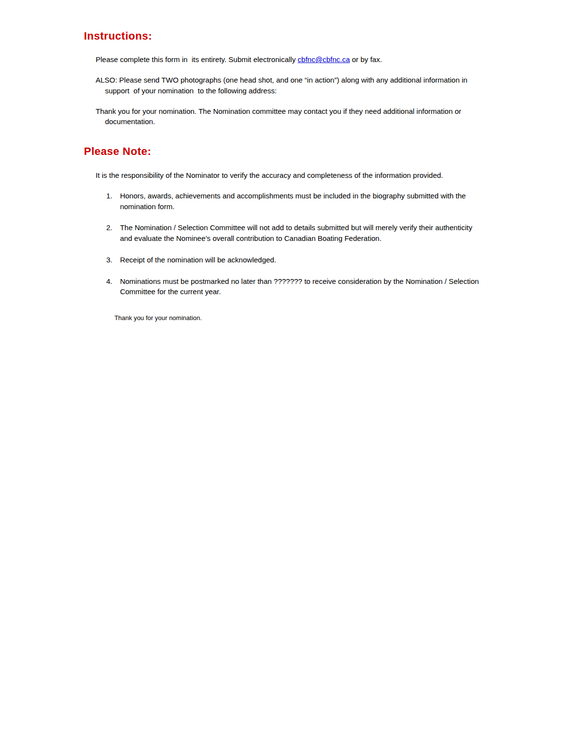Instructions:
Please complete this form in its entirety. Submit electronically cbfnc@cbfnc.ca or by fax.
ALSO: Please send TWO photographs (one head shot, and one “in action”) along with any additional information in support of your nomination to the following address:
Thank you for your nomination. The Nomination committee may contact you if they need additional information or documentation.
Please Note:
It is the responsibility of the Nominator to verify the accuracy and completeness of the information provided.
Honors, awards, achievements and accomplishments must be included in the biography submitted with the nomination form.
The Nomination / Selection Committee will not add to details submitted but will merely verify their authenticity and evaluate the Nominee’s overall contribution to Canadian Boating Federation.
Receipt of the nomination will be acknowledged.
Nominations must be postmarked no later than ??????? to receive consideration by the Nomination / Selection Committee for the current year.
Thank you for your nomination.